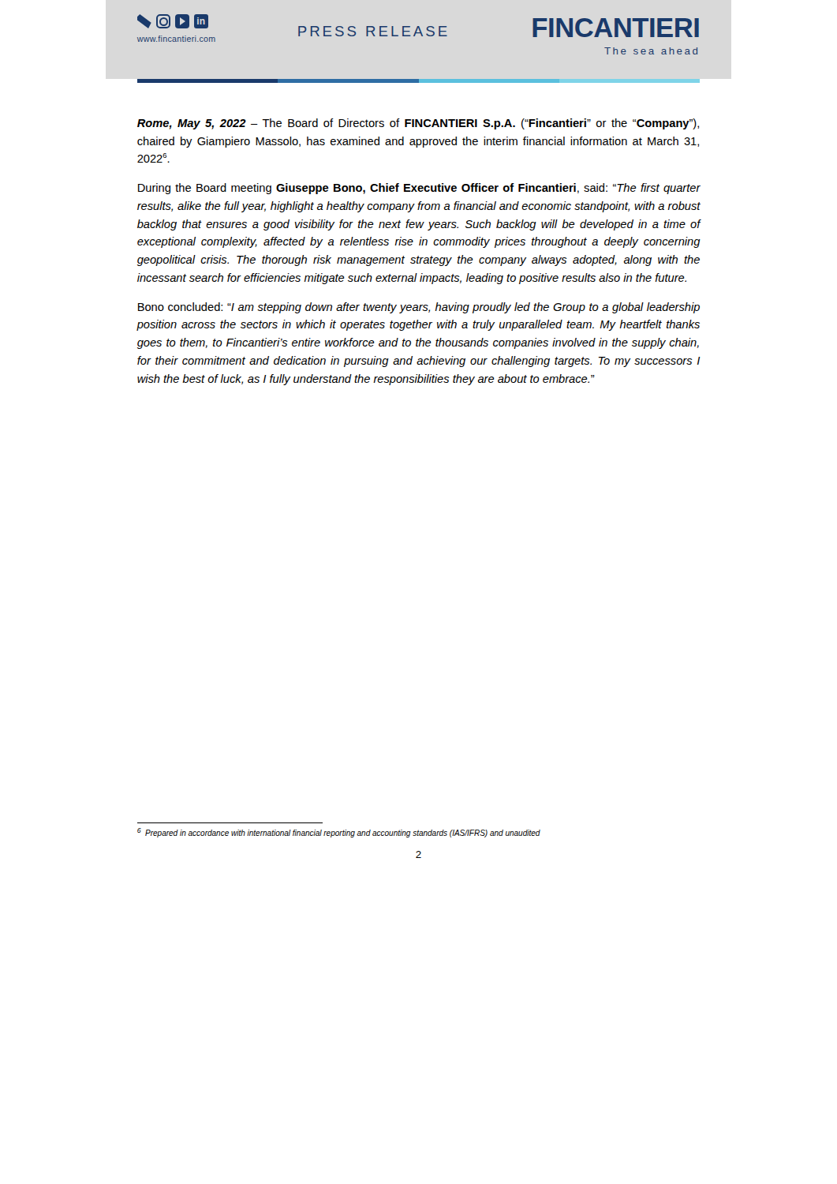in
www.fincantieri.com
PRESS RELEASE
FINCANTIERI
The sea ahead
Rome, May 5, 2022 – The Board of Directors of FINCANTIERI S.p.A. (“Fincantieri” or the “Company”), chaired by Giampiero Massolo, has examined and approved the interim financial information at March 31, 20226.
During the Board meeting Giuseppe Bono, Chief Executive Officer of Fincantieri, said: “The first quarter results, alike the full year, highlight a healthy company from a financial and economic standpoint, with a robust backlog that ensures a good visibility for the next few years. Such backlog will be developed in a time of exceptional complexity, affected by a relentless rise in commodity prices throughout a deeply concerning geopolitical crisis. The thorough risk management strategy the company always adopted, along with the incessant search for efficiencies mitigate such external impacts, leading to positive results also in the future.
Bono concluded: “I am stepping down after twenty years, having proudly led the Group to a global leadership position across the sectors in which it operates together with a truly unparalleled team. My heartfelt thanks goes to them, to Fincantieri’s entire workforce and to the thousands companies involved in the supply chain, for their commitment and dedication in pursuing and achieving our challenging targets. To my successors I wish the best of luck, as I fully understand the responsibilities they are about to embrace.”
6 Prepared in accordance with international financial reporting and accounting standards (IAS/IFRS) and unaudited
2